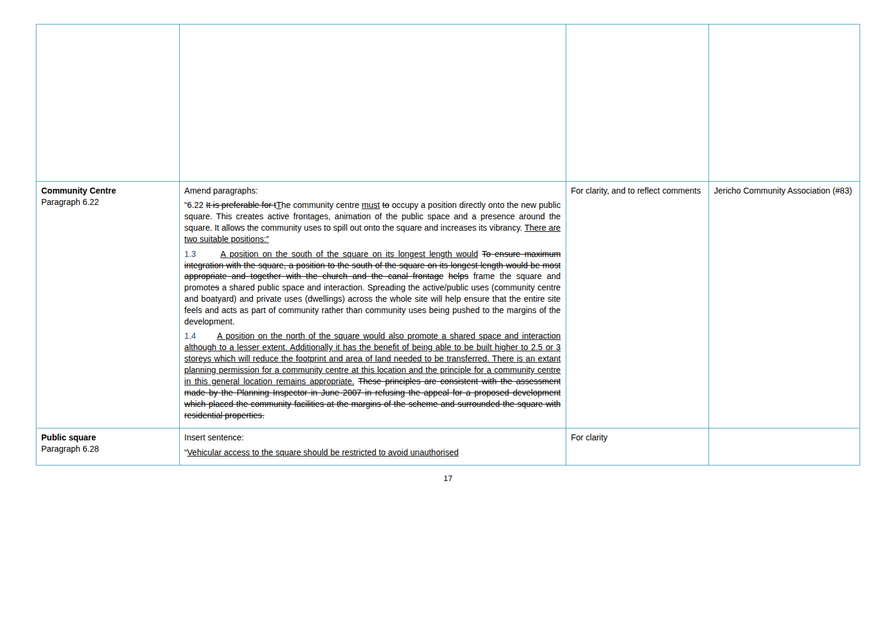| Community Centre Paragraph 6.22 | Amend paragraphs: “6.22 It is preferable for t T he community centre must to occupy a position directly onto the new public square. This creates active frontages, animation of the public space and a presence around the square. It allows the community uses to spill out onto the square and increases its vibrancy. There are two suitable positions:” 1.3 A position on the south of the square on its longest length would To ensure maximum integration with the square, a position to the south of the square on its longest length would be most appropriate and together with the church and the canal frontage help s frame the square and promote s a shared public space and interaction. Spreading the active/public uses (community centre and boatyard) and private uses (dwellings) across the whole site will help ensure that the entire site feels and acts as part of community rather than community uses being pushed to the margins of the development. 1.4 A position on the north of the square would also promote a shared space and interaction although to a lesser extent. Additionally it has the benefit of being able to be built higher to 2.5 or 3 storeys which will reduce the footprint and area of land needed to be transferred. There is an extant planning permission for a community centre at this location and the principle for a community centre in this general location remains appropriate. These principles are consistent with the assessment made by the Planning Inspector in June 2007 in refusing the appeal for a proposed development which placed the community facilities at the margins of the scheme and surrounded the square with residential properties. | For clarity, and to reflect comments | Jericho Community Association (#83) |
| Public square Paragraph 6.28 | Insert sentence: “ Vehicular access to the square should be restricted to avoid unauthorised | For clarity | |
17